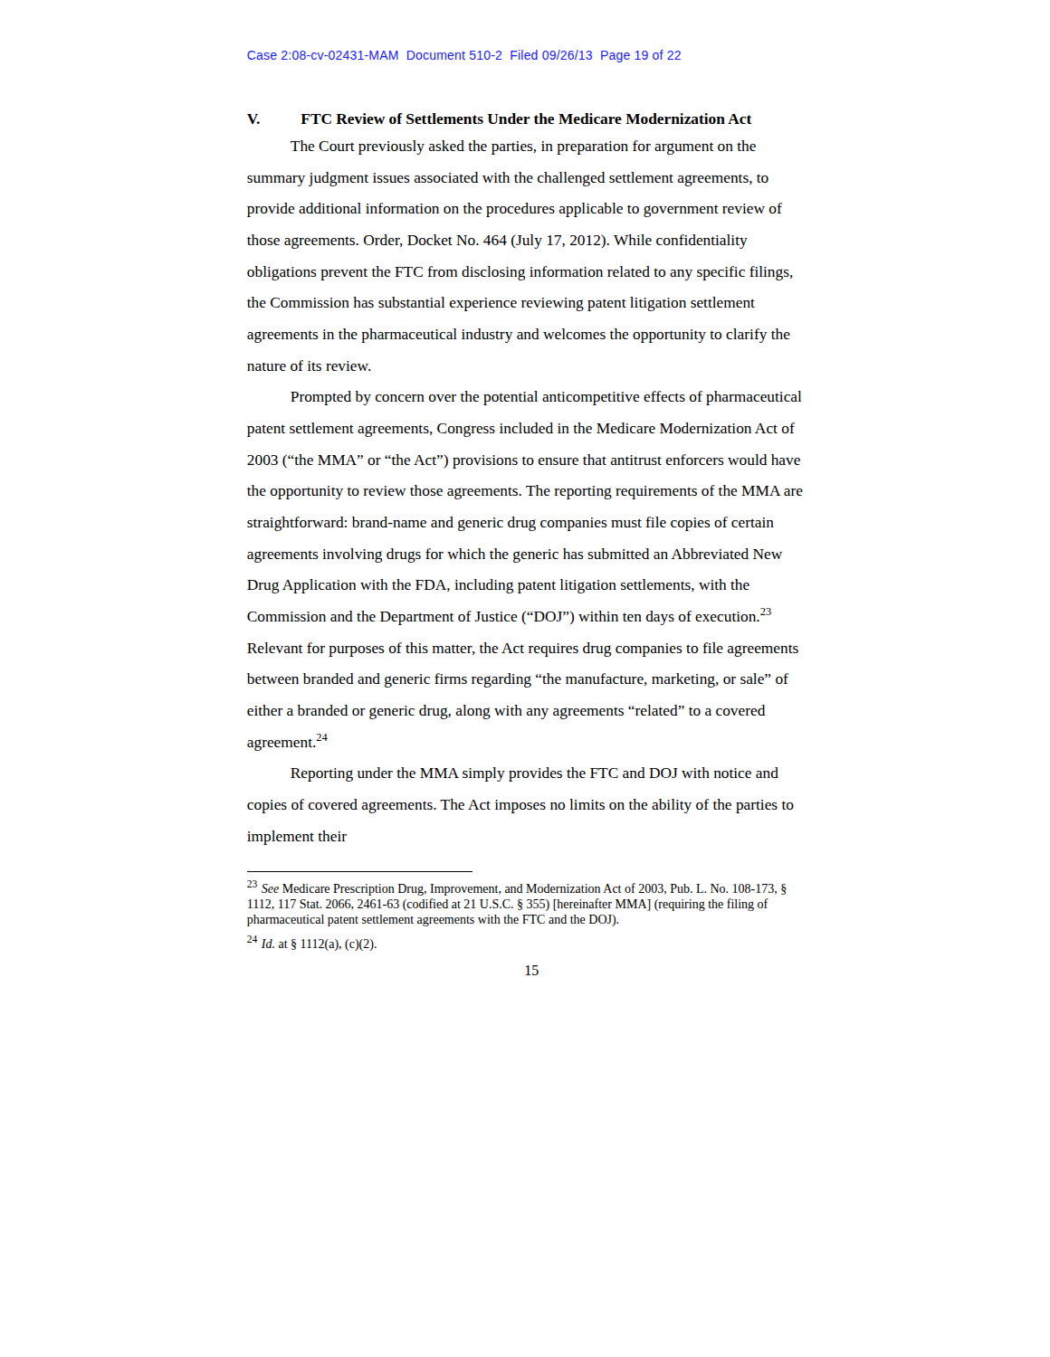Case 2:08-cv-02431-MAM Document 510-2 Filed 09/26/13 Page 19 of 22
V. FTC Review of Settlements Under the Medicare Modernization Act
The Court previously asked the parties, in preparation for argument on the summary judgment issues associated with the challenged settlement agreements, to provide additional information on the procedures applicable to government review of those agreements. Order, Docket No. 464 (July 17, 2012). While confidentiality obligations prevent the FTC from disclosing information related to any specific filings, the Commission has substantial experience reviewing patent litigation settlement agreements in the pharmaceutical industry and welcomes the opportunity to clarify the nature of its review.
Prompted by concern over the potential anticompetitive effects of pharmaceutical patent settlement agreements, Congress included in the Medicare Modernization Act of 2003 (“the MMA” or “the Act”) provisions to ensure that antitrust enforcers would have the opportunity to review those agreements. The reporting requirements of the MMA are straightforward: brand-name and generic drug companies must file copies of certain agreements involving drugs for which the generic has submitted an Abbreviated New Drug Application with the FDA, including patent litigation settlements, with the Commission and the Department of Justice (“DOJ”) within ten days of execution.23 Relevant for purposes of this matter, the Act requires drug companies to file agreements between branded and generic firms regarding “the manufacture, marketing, or sale” of either a branded or generic drug, along with any agreements “related” to a covered agreement.24
Reporting under the MMA simply provides the FTC and DOJ with notice and copies of covered agreements. The Act imposes no limits on the ability of the parties to implement their
23 See Medicare Prescription Drug, Improvement, and Modernization Act of 2003, Pub. L. No. 108-173, § 1112, 117 Stat. 2066, 2461-63 (codified at 21 U.S.C. § 355) [hereinafter MMA] (requiring the filing of pharmaceutical patent settlement agreements with the FTC and the DOJ).
24 Id. at § 1112(a), (c)(2).
15